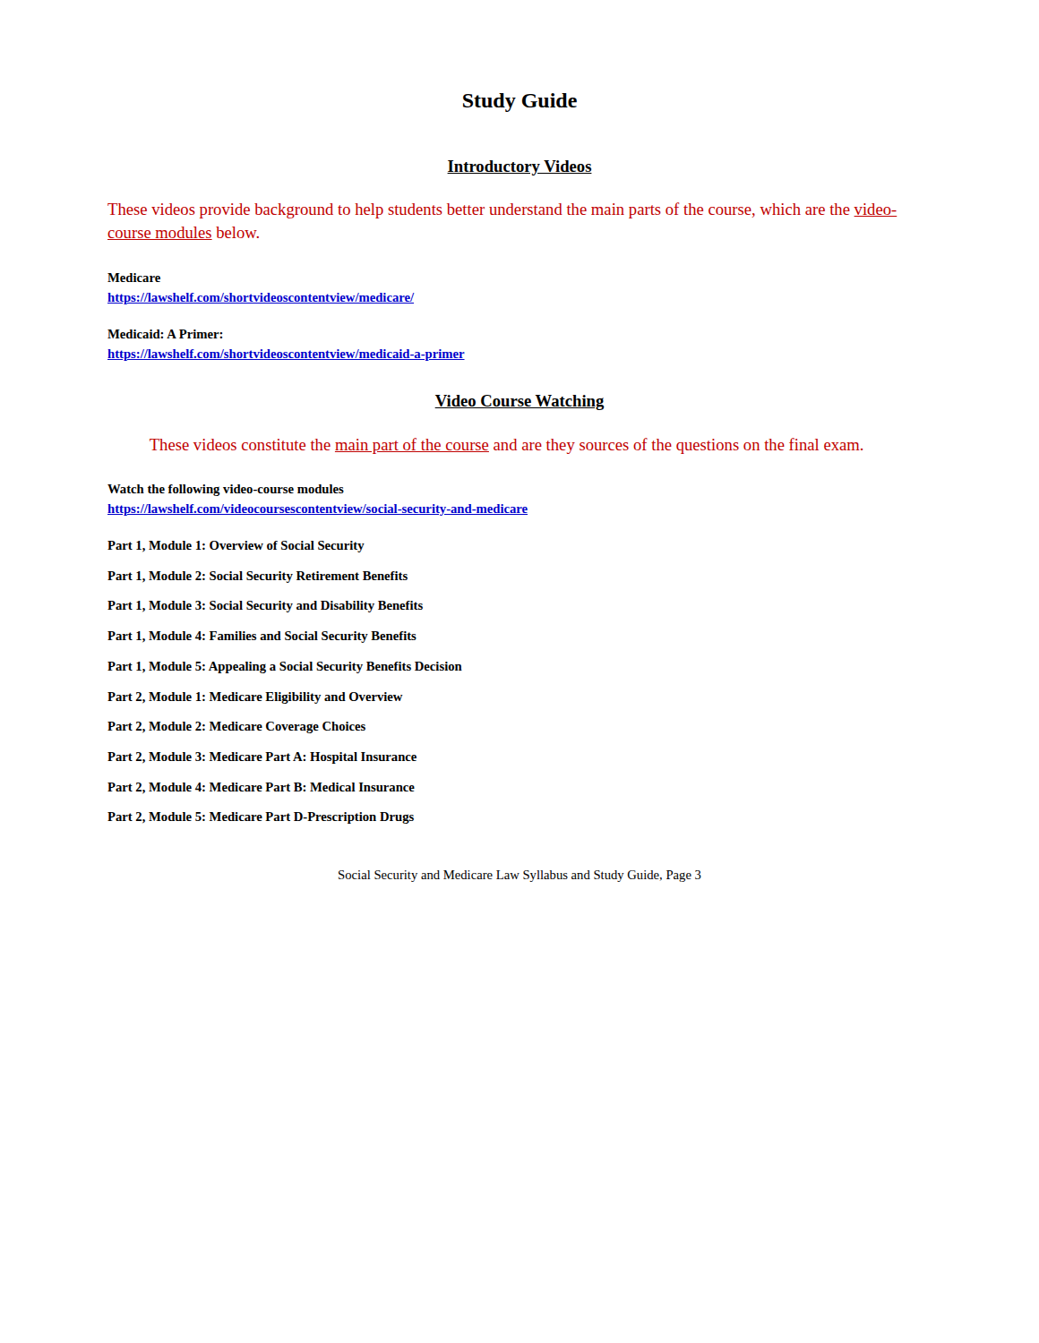Study Guide
Introductory Videos
These videos provide background to help students better understand the main parts of the course, which are the video-course modules below.
Medicare
https://lawshelf.com/shortvideoscontentview/medicare/
Medicaid: A Primer:
https://lawshelf.com/shortvideoscontentview/medicaid-a-primer
Video Course Watching
These videos constitute the main part of the course and are they sources of the questions on the final exam.
Watch the following video-course modules
https://lawshelf.com/videocoursescontentview/social-security-and-medicare
Part 1, Module 1: Overview of Social Security
Part 1, Module 2: Social Security Retirement Benefits
Part 1, Module 3: Social Security and Disability Benefits
Part 1, Module 4: Families and Social Security Benefits
Part 1, Module 5: Appealing a Social Security Benefits Decision
Part 2, Module 1: Medicare Eligibility and Overview
Part 2, Module 2: Medicare Coverage Choices
Part 2, Module 3: Medicare Part A: Hospital Insurance
Part 2, Module 4: Medicare Part B: Medical Insurance
Part 2, Module 5: Medicare Part D-Prescription Drugs
Social Security and Medicare Law Syllabus and Study Guide, Page 3